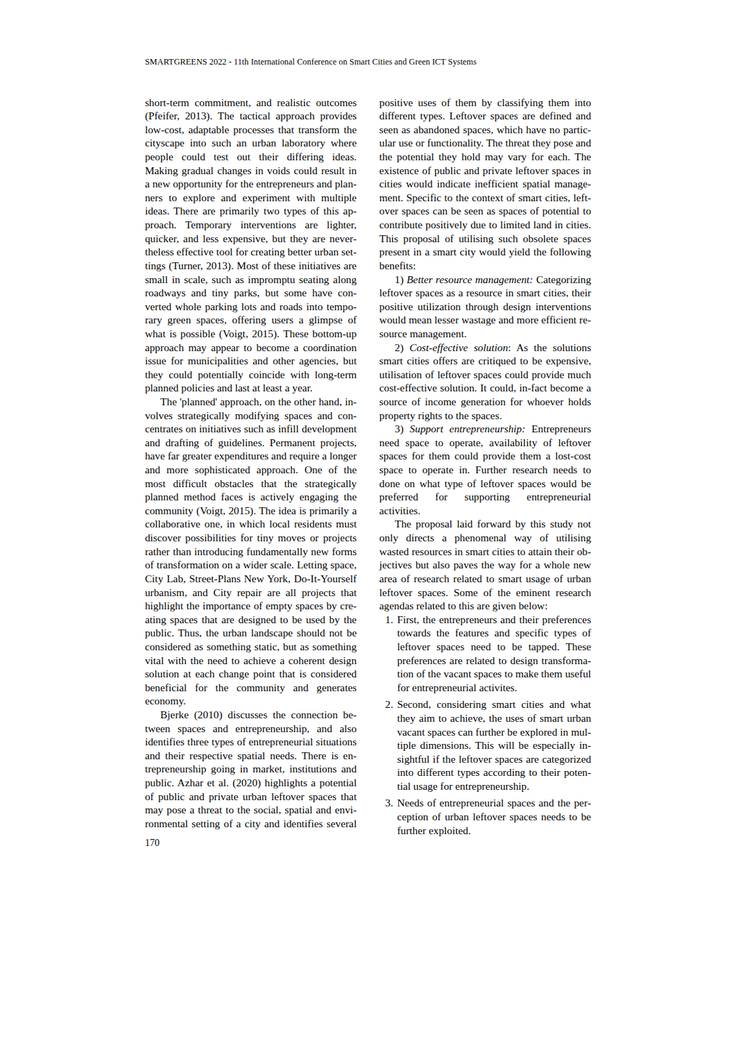SMARTGREENS 2022 - 11th International Conference on Smart Cities and Green ICT Systems
short-term commitment, and realistic outcomes (Pfeifer, 2013). The tactical approach provides low-cost, adaptable processes that transform the cityscape into such an urban laboratory where people could test out their differing ideas. Making gradual changes in voids could result in a new opportunity for the entrepreneurs and planners to explore and experiment with multiple ideas. There are primarily two types of this approach. Temporary interventions are lighter, quicker, and less expensive, but they are nevertheless effective tool for creating better urban settings (Turner, 2013). Most of these initiatives are small in scale, such as impromptu seating along roadways and tiny parks, but some have converted whole parking lots and roads into temporary green spaces, offering users a glimpse of what is possible (Voigt, 2015). These bottom-up approach may appear to become a coordination issue for municipalities and other agencies, but they could potentially coincide with long-term planned policies and last at least a year.
The 'planned' approach, on the other hand, involves strategically modifying spaces and concentrates on initiatives such as infill development and drafting of guidelines. Permanent projects, have far greater expenditures and require a longer and more sophisticated approach. One of the most difficult obstacles that the strategically planned method faces is actively engaging the community (Voigt, 2015). The idea is primarily a collaborative one, in which local residents must discover possibilities for tiny moves or projects rather than introducing fundamentally new forms of transformation on a wider scale. Letting space, City Lab, Street-Plans New York, Do-It-Yourself urbanism, and City repair are all projects that highlight the importance of empty spaces by creating spaces that are designed to be used by the public. Thus, the urban landscape should not be considered as something static, but as something vital with the need to achieve a coherent design solution at each change point that is considered beneficial for the community and generates economy.
Bjerke (2010) discusses the connection between spaces and entrepreneurship, and also identifies three types of entrepreneurial situations and their respective spatial needs. There is entrepreneurship going in market, institutions and public. Azhar et al. (2020) highlights a potential of public and private urban leftover spaces that may pose a threat to the social, spatial and environmental setting of a city and identifies several positive uses of them by classifying them into different types. Leftover spaces are defined and seen as abandoned spaces, which have no particular use or functionality. The threat they pose and the potential they hold may vary for each. The existence of public and private leftover spaces in cities would indicate inefficient spatial management. Specific to the context of smart cities, leftover spaces can be seen as spaces of potential to contribute positively due to limited land in cities. This proposal of utilising such obsolete spaces present in a smart city would yield the following benefits:
1) Better resource management: Categorizing leftover spaces as a resource in smart cities, their positive utilization through design interventions would mean lesser wastage and more efficient resource management.
2) Cost-effective solution: As the solutions smart cities offers are critiqued to be expensive, utilisation of leftover spaces could provide much cost-effective solution. It could, in-fact become a source of income generation for whoever holds property rights to the spaces.
3) Support entrepreneurship: Entrepreneurs need space to operate, availability of leftover spaces for them could provide them a lost-cost space to operate in. Further research needs to done on what type of leftover spaces would be preferred for supporting entrepreneurial activities.
The proposal laid forward by this study not only directs a phenomenal way of utilising wasted resources in smart cities to attain their objectives but also paves the way for a whole new area of research related to smart usage of urban leftover spaces. Some of the eminent research agendas related to this are given below:
First, the entrepreneurs and their preferences towards the features and specific types of leftover spaces need to be tapped. These preferences are related to design transformation of the vacant spaces to make them useful for entrepreneurial activites.
Second, considering smart cities and what they aim to achieve, the uses of smart urban vacant spaces can further be explored in multiple dimensions. This will be especially insightful if the leftover spaces are categorized into different types according to their potential usage for entrepreneurship.
Needs of entrepreneurial spaces and the perception of urban leftover spaces needs to be further exploited.
170